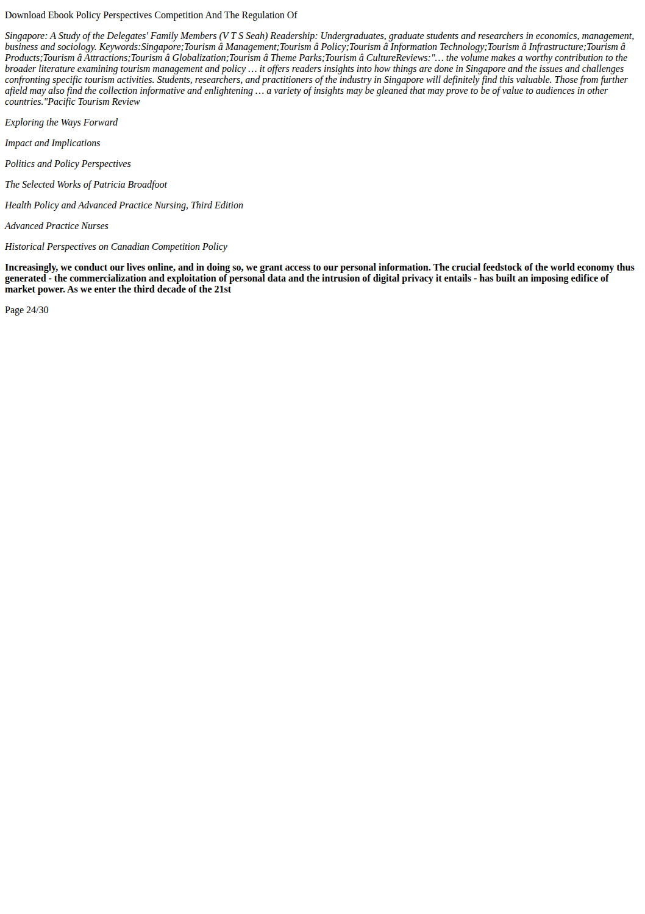Download Ebook Policy Perspectives Competition And The Regulation Of
Singapore: A Study of the Delegates' Family Members (V T S Seah) Readership: Undergraduates, graduate students and researchers in economics, management, business and sociology. Keywords:Singapore;Tourism â Management;Tourism â Policy;Tourism â Information Technology;Tourism â Infrastructure;Tourism â Products;Tourism â Attractions;Tourism â Globalization;Tourism â Theme Parks;Tourism â CultureReviews:"… the volume makes a worthy contribution to the broader literature examining tourism management and policy … it offers readers insights into how things are done in Singapore and the issues and challenges confronting specific tourism activities. Students, researchers, and practitioners of the industry in Singapore will definitely find this valuable. Those from further afield may also find the collection informative and enlightening … a variety of insights may be gleaned that may prove to be of value to audiences in other countries."Pacific Tourism Review
Exploring the Ways Forward
Impact and Implications
Politics and Policy Perspectives
The Selected Works of Patricia Broadfoot
Health Policy and Advanced Practice Nursing, Third Edition
Advanced Practice Nurses
Historical Perspectives on Canadian Competition Policy
Increasingly, we conduct our lives online, and in doing so, we grant access to our personal information. The crucial feedstock of the world economy thus generated - the commercialization and exploitation of personal data and the intrusion of digital privacy it entails - has built an imposing edifice of market power. As we enter the third decade of the 21st
Page 24/30